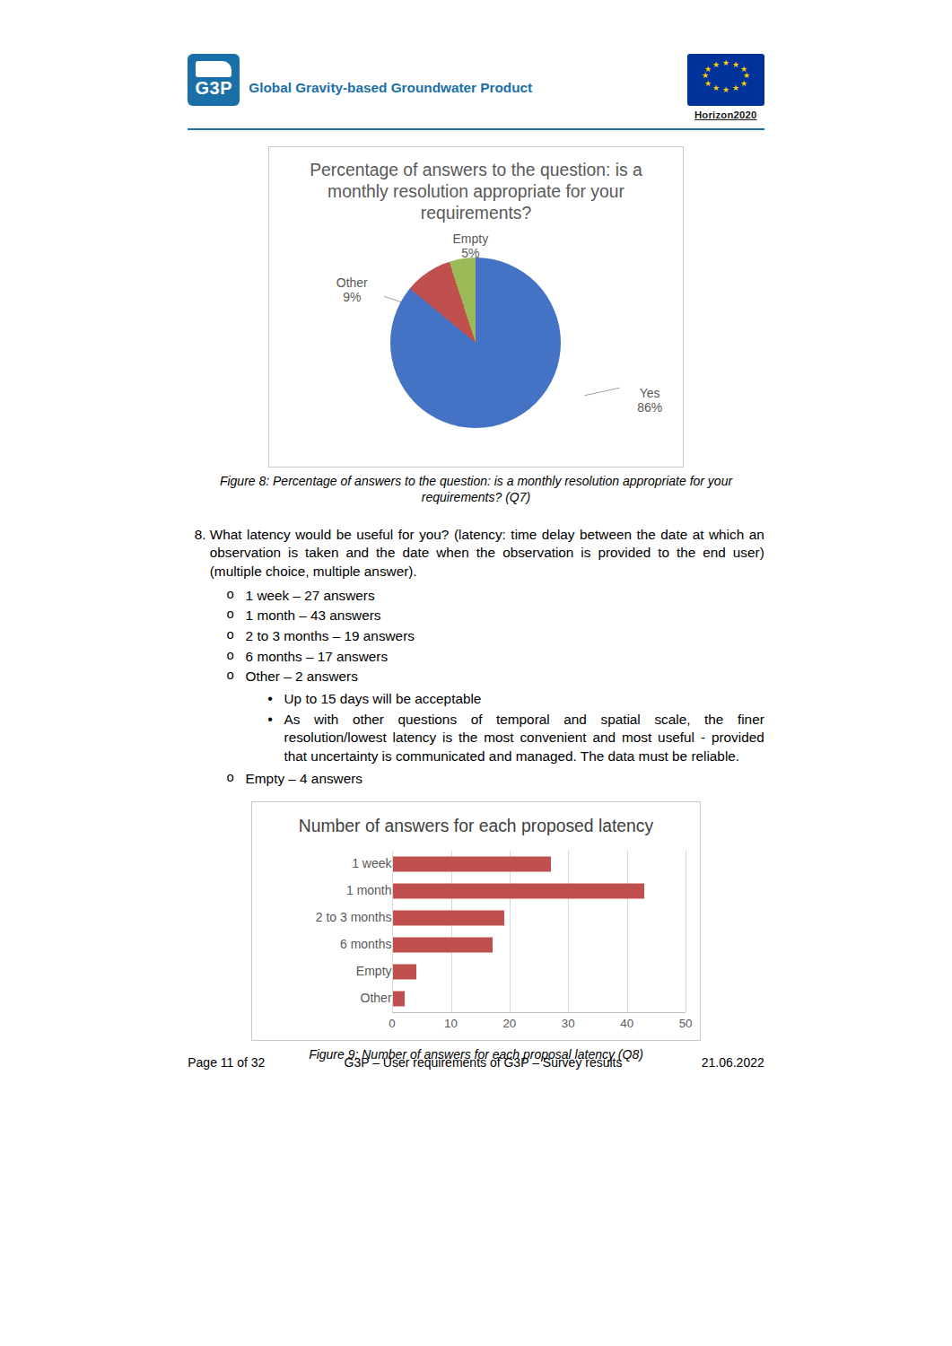Global Gravity-based Groundwater Product
★ ★ ★ ★ ★ ★ ★ ★ ★ ★ ★ ★
Horizon2020
Percentage of answers to the question: is a monthly resolution appropriate for your requirements?
Empty
5%
Other
9%
Yes
86%
Figure 8: Percentage of answers to the question: is a monthly resolution appropriate for your requirements? (Q7)
What latency would be useful for you? (latency: time delay between the date at which an observation is taken and the date when the observation is provided to the end user) (multiple choice, multiple answer).
1 week – 27 answers
1 month – 43 answers
2 to 3 months – 19 answers
6 months – 17 answers
Other – 2 answers
Up to 15 days will be acceptable
As with other questions of temporal and spatial scale, the finer resolution/lowest latency is the most convenient and most useful - provided that uncertainty is communicated and managed. The data must be reliable.
Empty – 4 answers
Number of answers for each proposed latency
| 1 week | |
| 1 month | |
| 2 to 3 months | |
| 6 months | |
| Empty | |
| Other | |
| | 0 10 20 30 40 50 |
Figure 9: Number of answers for each proposal latency (Q8)
Page 11 of 32
G3P – User requirements of G3P – Survey results
21.06.2022